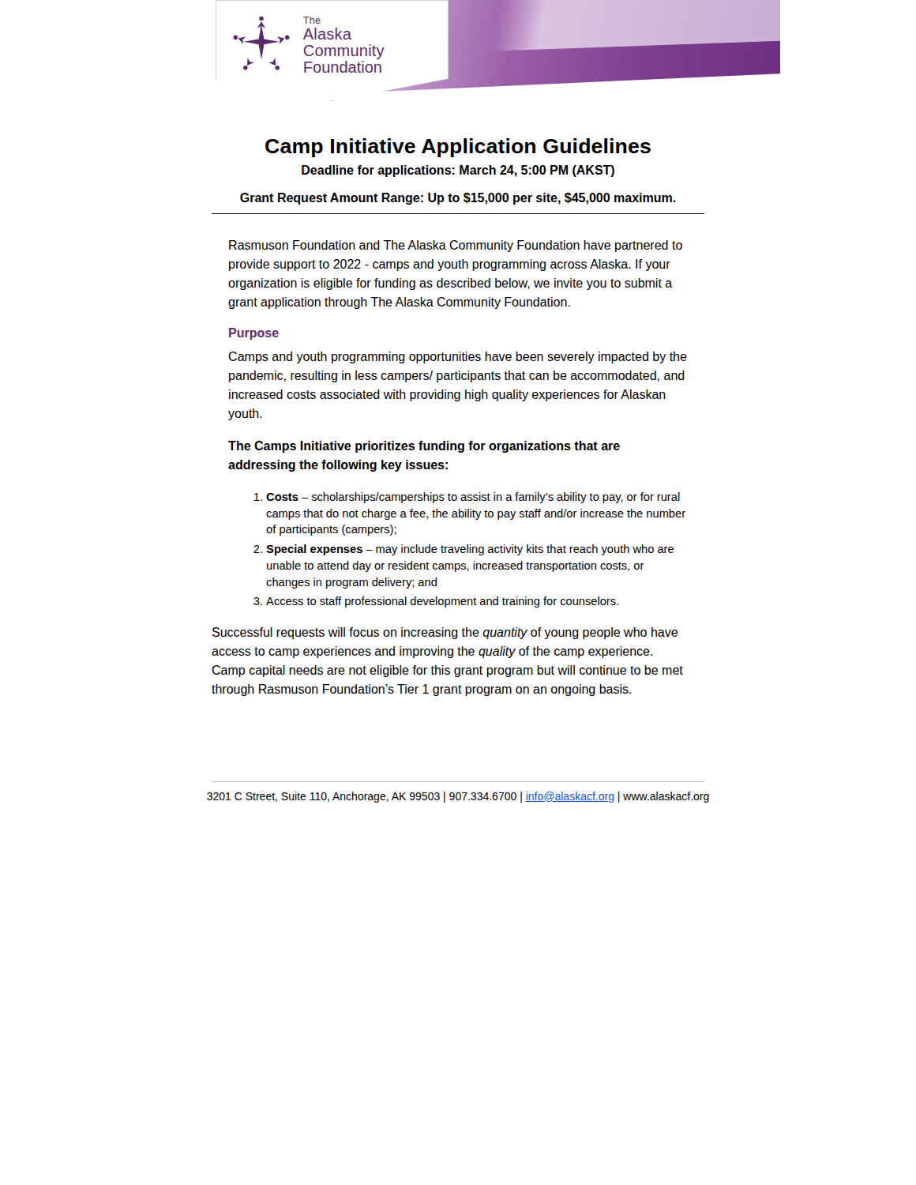The
Alaska Community
Foundation
Camp Initiative Application Guidelines
Deadline for applications: March 24, 5:00 PM (AKST)
Grant Request Amount Range: Up to $15,000 per site, $45,000 maximum.
Rasmuson Foundation and The Alaska Community Foundation have partnered to provide support to 2022 - camps and youth programming across Alaska. If your organization is eligible for funding as described below, we invite you to submit a grant application through The Alaska Community Foundation.
Purpose
Camps and youth programming opportunities have been severely impacted by the pandemic, resulting in less campers/ participants that can be accommodated, and increased costs associated with providing high quality experiences for Alaskan youth.
The Camps Initiative prioritizes funding for organizations that are addressing the following key issues:
Costs – scholarships/camperships to assist in a family’s ability to pay, or for rural camps that do not charge a fee, the ability to pay staff and/or increase the number of participants (campers);
Special expenses – may include traveling activity kits that reach youth who are unable to attend day or resident camps, increased transportation costs, or changes in program delivery; and
Access to staff professional development and training for counselors.
Successful requests will focus on increasing the quantity of young people who have access to camp experiences and improving the quality of the camp experience. Camp capital needs are not eligible for this grant program but will continue to be met through Rasmuson Foundation’s Tier 1 grant program on an ongoing basis.
3201 C Street, Suite 110, Anchorage, AK 99503 | 907.334.6700 | info@alaskacf.org | www.alaskacf.org